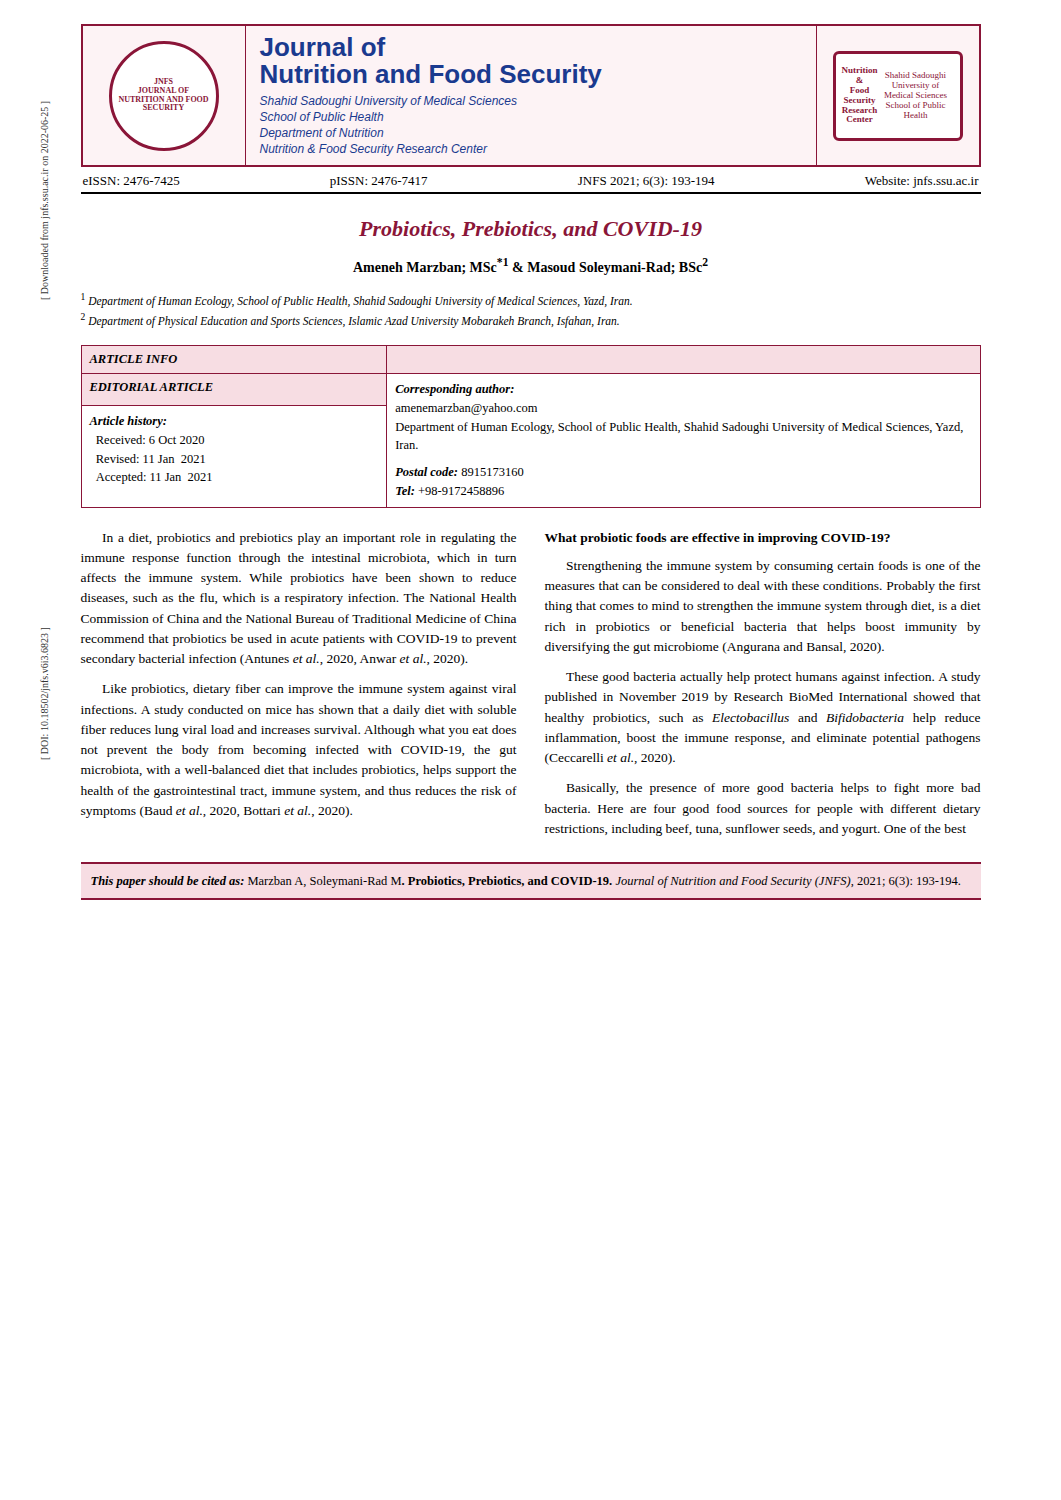[ Downloaded from jnfs.ssu.ac.ir on 2022-06-25 ]
[ DOI: 10.18502/jnfs.v6i3.6823 ]
JNFS
JOURNAL OF NUTRITION AND FOOD SECURITY
Journal of
Nutrition and Food Security
Shahid Sadoughi University of Medical Sciences
School of Public Health
Department of Nutrition
Nutrition & Food Security Research Center
Nutrition &
Food Security
Research Center
Shahid Sadoughi University of Medical Sciences
School of Public Health
eISSN: 2476-7425 pISSN: 2476-7417 JNFS 2021; 6(3): 193-194 Website: jnfs.ssu.ac.ir
Probiotics, Prebiotics, and COVID-19
Ameneh Marzban; MSc*1 & Masoud Soleymani-Rad; BSc2
1 Department of Human Ecology, School of Public Health, Shahid Sadoughi University of Medical Sciences, Yazd, Iran.
2 Department of Physical Education and Sports Sciences, Islamic Azad University Mobarakeh Branch, Isfahan, Iran.
| ARTICLE INFO | |
| EDITORIAL ARTICLE | Corresponding author: amenemarzban@yahoo.com Department of Human Ecology, School of Public Health, Shahid Sadoughi University of Medical Sciences, Yazd, Iran. Postal code: 8915173160 Tel: +98-9172458896 |
| Article history: Received: 6 Oct 2020 Revised: 11 Jan 2021 Accepted: 11 Jan 2021 |
In a diet, probiotics and prebiotics play an important role in regulating the immune response function through the intestinal microbiota, which in turn affects the immune system. While probiotics have been shown to reduce diseases, such as the flu, which is a respiratory infection. The National Health Commission of China and the National Bureau of Traditional Medicine of China recommend that probiotics be used in acute patients with COVID-19 to prevent secondary bacterial infection (Antunes et al., 2020, Anwar et al., 2020).
Like probiotics, dietary fiber can improve the immune system against viral infections. A study conducted on mice has shown that a daily diet with soluble fiber reduces lung viral load and increases survival. Although what you eat does not prevent the body from becoming infected with COVID-19, the gut microbiota, with a well-balanced diet that includes probiotics, helps support the health of the gastrointestinal tract, immune system, and thus reduces the risk of symptoms (Baud et al., 2020, Bottari et al., 2020).
What probiotic foods are effective in improving COVID-19?
Strengthening the immune system by consuming certain foods is one of the measures that can be considered to deal with these conditions. Probably the first thing that comes to mind to strengthen the immune system through diet, is a diet rich in probiotics or beneficial bacteria that helps boost immunity by diversifying the gut microbiome (Angurana and Bansal, 2020).
These good bacteria actually help protect humans against infection. A study published in November 2019 by Research BioMed International showed that healthy probiotics, such as Electobacillus and Bifidobacteria help reduce inflammation, boost the immune response, and eliminate potential pathogens (Ceccarelli et al., 2020).
Basically, the presence of more good bacteria helps to fight more bad bacteria. Here are four good food sources for people with different dietary restrictions, including beef, tuna, sunflower seeds, and yogurt. One of the best
This paper should be cited as: Marzban A, Soleymani-Rad M. Probiotics, Prebiotics, and COVID-19. Journal of Nutrition and Food Security (JNFS), 2021; 6(3): 193-194.